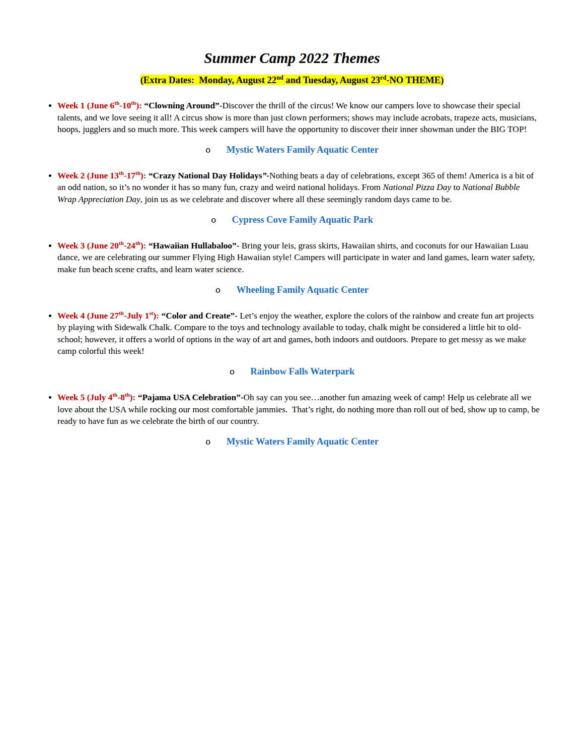Summer Camp 2022 Themes
(Extra Dates: Monday, August 22nd and Tuesday, August 23rd-NO THEME)
Week 1 (June 6th-10th): “Clowning Around”-Discover the thrill of the circus! We know our campers love to showcase their special talents, and we love seeing it all! A circus show is more than just clown performers; shows may include acrobats, trapeze acts, musicians, hoops, jugglers and so much more. This week campers will have the opportunity to discover their inner showman under the BIG TOP!
Mystic Waters Family Aquatic Center
Week 2 (June 13th-17th): “Crazy National Day Holidays”-Nothing beats a day of celebrations, except 365 of them! America is a bit of an odd nation, so it’s no wonder it has so many fun, crazy and weird national holidays. From National Pizza Day to National Bubble Wrap Appreciation Day, join us as we celebrate and discover where all these seemingly random days came to be.
Cypress Cove Family Aquatic Park
Week 3 (June 20th-24th): “Hawaiian Hullabaloo”- Bring your leis, grass skirts, Hawaiian shirts, and coconuts for our Hawaiian Luau dance, we are celebrating our summer Flying High Hawaiian style! Campers will participate in water and land games, learn water safety, make fun beach scene crafts, and learn water science.
Wheeling Family Aquatic Center
Week 4 (June 27th-July 1st): “Color and Create”- Let’s enjoy the weather, explore the colors of the rainbow and create fun art projects by playing with Sidewalk Chalk. Compare to the toys and technology available to today, chalk might be considered a little bit to old-school; however, it offers a world of options in the way of art and games, both indoors and outdoors. Prepare to get messy as we make camp colorful this week!
Rainbow Falls Waterpark
Week 5 (July 4th-8th): “Pajama USA Celebration”-Oh say can you see…another fun amazing week of camp! Help us celebrate all we love about the USA while rocking our most comfortable jammies. That’s right, do nothing more than roll out of bed, show up to camp, be ready to have fun as we celebrate the birth of our country.
Mystic Waters Family Aquatic Center